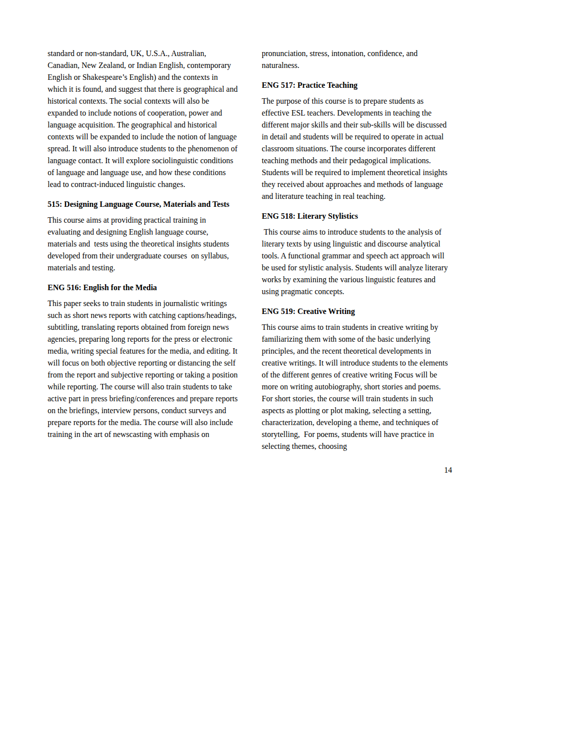standard or non-standard, UK, U.S.A., Australian, Canadian, New Zealand, or Indian English, contemporary English or Shakespeare’s English) and the contexts in which it is found, and suggest that there is geographical and historical contexts. The social contexts will also be expanded to include notions of cooperation, power and language acquisition. The geographical and historical contexts will be expanded to include the notion of language spread. It will also introduce students to the phenomenon of language contact. It will explore sociolinguistic conditions of language and language use, and how these conditions lead to contract-induced linguistic changes.
515: Designing Language Course, Materials and Tests
This course aims at providing practical training in evaluating and designing English language course, materials and tests using the theoretical insights students developed from their undergraduate courses on syllabus, materials and testing.
ENG 516: English for the Media
This paper seeks to train students in journalistic writings such as short news reports with catching captions/headings, subtitling, translating reports obtained from foreign news agencies, preparing long reports for the press or electronic media, writing special features for the media, and editing. It will focus on both objective reporting or distancing the self from the report and subjective reporting or taking a position while reporting. The course will also train students to take active part in press briefing/conferences and prepare reports on the briefings, interview persons, conduct surveys and prepare reports for the media. The course will also include training in the art of newscasting with emphasis on pronunciation, stress, intonation, confidence, and naturalness.
ENG 517: Practice Teaching
The purpose of this course is to prepare students as effective ESL teachers. Developments in teaching the different major skills and their sub-skills will be discussed in detail and students will be required to operate in actual classroom situations. The course incorporates different teaching methods and their pedagogical implications. Students will be required to implement theoretical insights they received about approaches and methods of language and literature teaching in real teaching.
ENG 518: Literary Stylistics
This course aims to introduce students to the analysis of literary texts by using linguistic and discourse analytical tools. A functional grammar and speech act approach will be used for stylistic analysis. Students will analyze literary works by examining the various linguistic features and using pragmatic concepts.
ENG 519: Creative Writing
This course aims to train students in creative writing by familiarizing them with some of the basic underlying principles, and the recent theoretical developments in creative writings. It will introduce students to the elements of the different genres of creative writing Focus will be more on writing autobiography, short stories and poems. For short stories, the course will train students in such aspects as plotting or plot making, selecting a setting, characterization, developing a theme, and techniques of storytelling, For poems, students will have practice in selecting themes, choosing
14